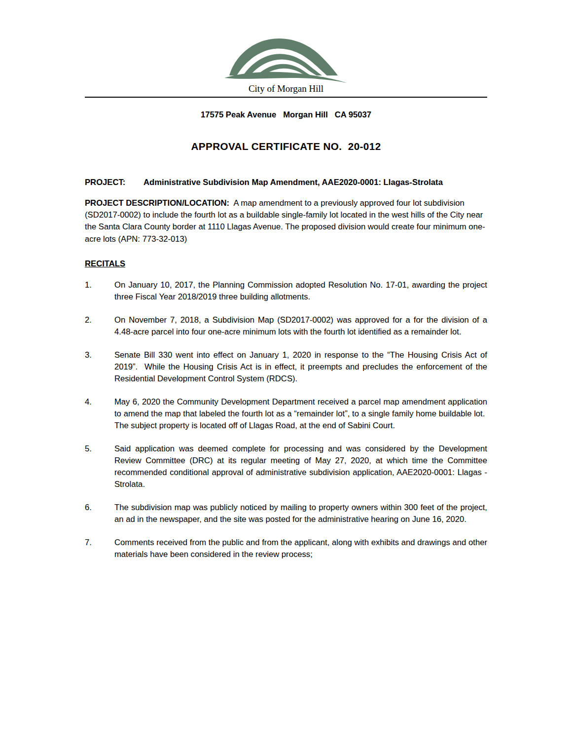City of Morgan Hill
17575 Peak Avenue Morgan Hill CA 95037
APPROVAL CERTIFICATE NO. 20-012
PROJECT: Administrative Subdivision Map Amendment, AAE2020-0001: Llagas-Strolata
PROJECT DESCRIPTION/LOCATION: A map amendment to a previously approved four lot subdivision (SD2017-0002) to include the fourth lot as a buildable single-family lot located in the west hills of the City near the Santa Clara County border at 1110 Llagas Avenue. The proposed division would create four minimum one-acre lots (APN: 773-32-013)
RECITALS
On January 10, 2017, the Planning Commission adopted Resolution No. 17-01, awarding the project three Fiscal Year 2018/2019 three building allotments.
On November 7, 2018, a Subdivision Map (SD2017-0002) was approved for a for the division of a 4.48-acre parcel into four one-acre minimum lots with the fourth lot identified as a remainder lot.
Senate Bill 330 went into effect on January 1, 2020 in response to the “The Housing Crisis Act of 2019”. While the Housing Crisis Act is in effect, it preempts and precludes the enforcement of the Residential Development Control System (RDCS).
May 6, 2020 the Community Development Department received a parcel map amendment application to amend the map that labeled the fourth lot as a “remainder lot”, to a single family home buildable lot. The subject property is located off of Llagas Road, at the end of Sabini Court.
Said application was deemed complete for processing and was considered by the Development Review Committee (DRC) at its regular meeting of May 27, 2020, at which time the Committee recommended conditional approval of administrative subdivision application, AAE2020-0001: Llagas - Strolata.
The subdivision map was publicly noticed by mailing to property owners within 300 feet of the project, an ad in the newspaper, and the site was posted for the administrative hearing on June 16, 2020.
Comments received from the public and from the applicant, along with exhibits and drawings and other materials have been considered in the review process;